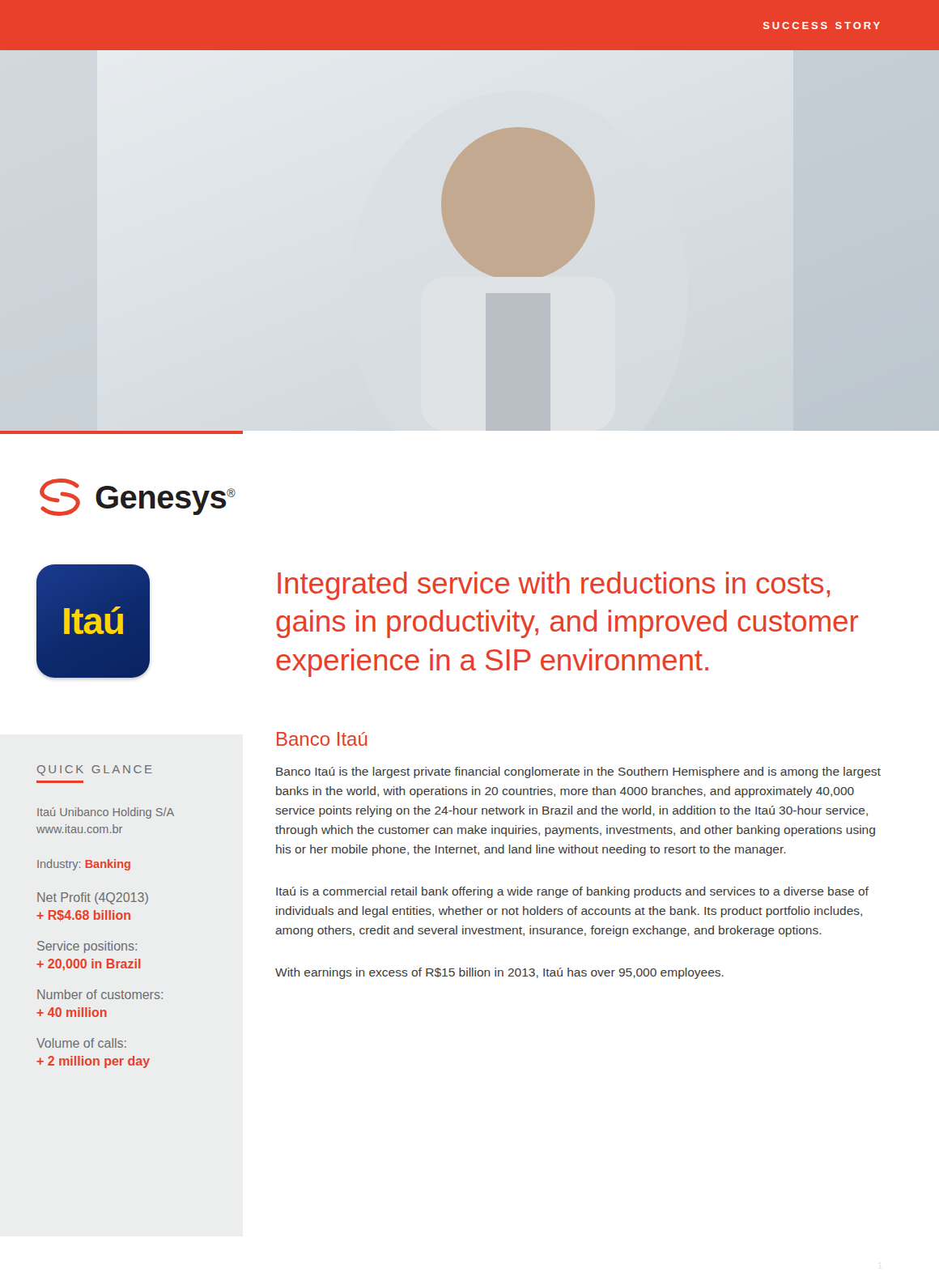Success Story
Genesys®
Itaú
Quick Glance
Itaú Unibanco Holding S/A
www.itau.com.br
Industry: Banking
Net Profit (4Q2013) + R$4.68 billion
Service positions: + 20,000 in Brazil
Number of customers: + 40 million
Volume of calls: + 2 million per day
Integrated service with reductions in costs, gains in productivity, and improved customer experience in a SIP environment.
Banco Itaú
Banco Itaú is the largest private financial conglomerate in the Southern Hemisphere and is among the largest banks in the world, with operations in 20 countries, more than 4000 branches, and approximately 40,000 service points relying on the 24-hour network in Brazil and the world, in addition to the Itaú 30-hour service, through which the customer can make inquiries, payments, investments, and other banking operations using his or her mobile phone, the Internet, and land line without needing to resort to the manager.
Itaú is a commercial retail bank offering a wide range of banking products and services to a diverse base of individuals and legal entities, whether or not holders of accounts at the bank. Its product portfolio includes, among others, credit and several investment, insurance, foreign exchange, and brokerage options.
With earnings in excess of R$15 billion in 2013, Itaú has over 95,000 employees.
1